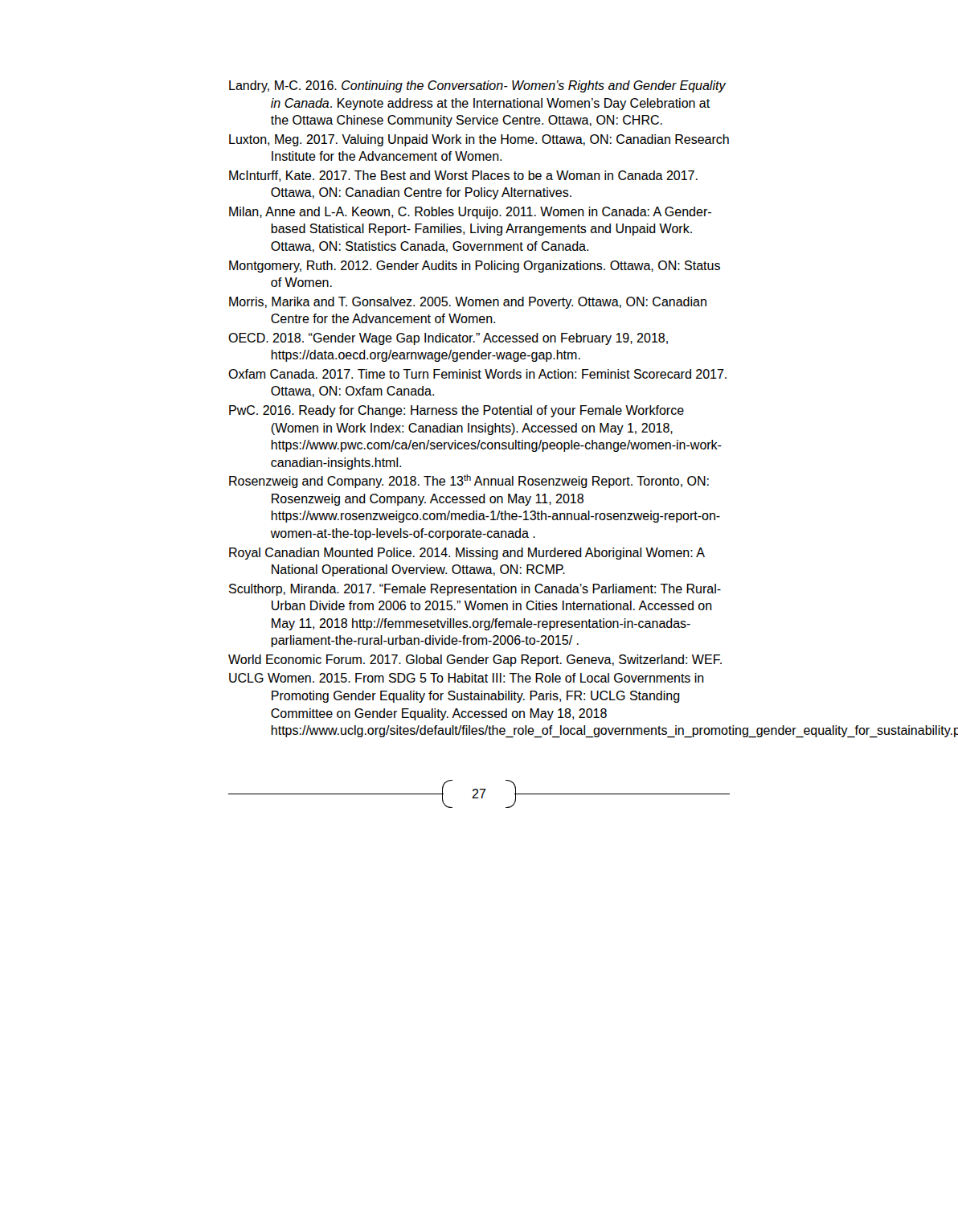Landry, M-C. 2016. Continuing the Conversation- Women’s Rights and Gender Equality in Canada. Keynote address at the International Women’s Day Celebration at the Ottawa Chinese Community Service Centre. Ottawa, ON: CHRC.
Luxton, Meg. 2017. Valuing Unpaid Work in the Home. Ottawa, ON: Canadian Research Institute for the Advancement of Women.
McInturff, Kate. 2017. The Best and Worst Places to be a Woman in Canada 2017. Ottawa, ON: Canadian Centre for Policy Alternatives.
Milan, Anne and L-A. Keown, C. Robles Urquijo. 2011. Women in Canada: A Gender-based Statistical Report- Families, Living Arrangements and Unpaid Work. Ottawa, ON: Statistics Canada, Government of Canada.
Montgomery, Ruth. 2012. Gender Audits in Policing Organizations. Ottawa, ON: Status of Women.
Morris, Marika and T. Gonsalvez. 2005. Women and Poverty. Ottawa, ON: Canadian Centre for the Advancement of Women.
OECD. 2018. “Gender Wage Gap Indicator.” Accessed on February 19, 2018, https://data.oecd.org/earnwage/gender-wage-gap.htm.
Oxfam Canada. 2017. Time to Turn Feminist Words in Action: Feminist Scorecard 2017. Ottawa, ON: Oxfam Canada.
PwC. 2016. Ready for Change: Harness the Potential of your Female Workforce (Women in Work Index: Canadian Insights). Accessed on May 1, 2018, https://www.pwc.com/ca/en/services/consulting/people-change/women-in-work-canadian-insights.html.
Rosenzweig and Company. 2018. The 13th Annual Rosenzweig Report. Toronto, ON: Rosenzweig and Company. Accessed on May 11, 2018 https://www.rosenzweigco.com/media-1/the-13th-annual-rosenzweig-report-on-women-at-the-top-levels-of-corporate-canada .
Royal Canadian Mounted Police. 2014. Missing and Murdered Aboriginal Women: A National Operational Overview. Ottawa, ON: RCMP.
Sculthorp, Miranda. 2017. “Female Representation in Canada’s Parliament: The Rural-Urban Divide from 2006 to 2015.” Women in Cities International. Accessed on May 11, 2018 http://femmesetvilles.org/female-representation-in-canadas-parliament-the-rural-urban-divide-from-2006-to-2015/ .
World Economic Forum. 2017. Global Gender Gap Report. Geneva, Switzerland: WEF.
UCLG Women. 2015. From SDG 5 To Habitat III: The Role of Local Governments in Promoting Gender Equality for Sustainability. Paris, FR: UCLG Standing Committee on Gender Equality. Accessed on May 18, 2018 https://www.uclg.org/sites/default/files/the_role_of_local_governments_in_promoting_gender_equality_for_sustainability.pdf
27